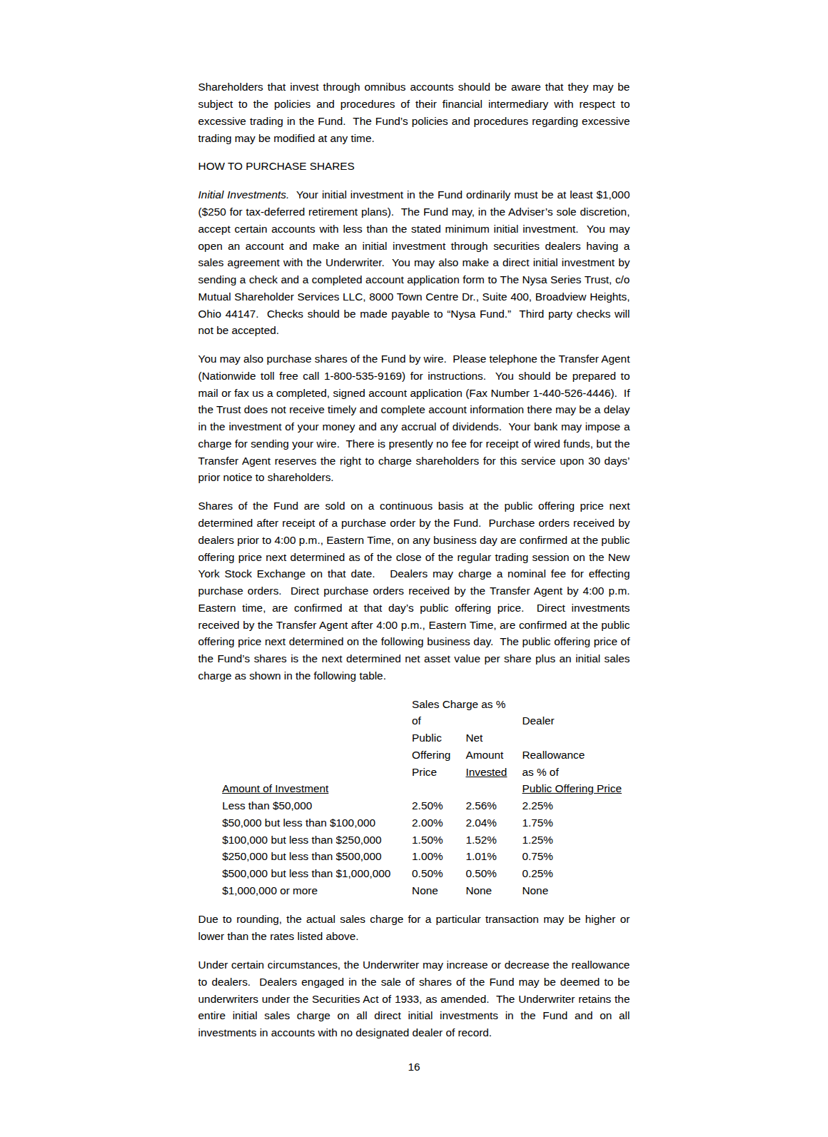Shareholders that invest through omnibus accounts should be aware that they may be subject to the policies and procedures of their financial intermediary with respect to excessive trading in the Fund. The Fund’s policies and procedures regarding excessive trading may be modified at any time.
HOW TO PURCHASE SHARES
Initial Investments. Your initial investment in the Fund ordinarily must be at least $1,000 ($250 for tax-deferred retirement plans). The Fund may, in the Adviser’s sole discretion, accept certain accounts with less than the stated minimum initial investment. You may open an account and make an initial investment through securities dealers having a sales agreement with the Underwriter. You may also make a direct initial investment by sending a check and a completed account application form to The Nysa Series Trust, c/o Mutual Shareholder Services LLC, 8000 Town Centre Dr., Suite 400, Broadview Heights, Ohio 44147. Checks should be made payable to “Nysa Fund.” Third party checks will not be accepted.
You may also purchase shares of the Fund by wire. Please telephone the Transfer Agent (Nationwide toll free call 1-800-535-9169) for instructions. You should be prepared to mail or fax us a completed, signed account application (Fax Number 1-440-526-4446). If the Trust does not receive timely and complete account information there may be a delay in the investment of your money and any accrual of dividends. Your bank may impose a charge for sending your wire. There is presently no fee for receipt of wired funds, but the Transfer Agent reserves the right to charge shareholders for this service upon 30 days’ prior notice to shareholders.
Shares of the Fund are sold on a continuous basis at the public offering price next determined after receipt of a purchase order by the Fund. Purchase orders received by dealers prior to 4:00 p.m., Eastern Time, on any business day are confirmed at the public offering price next determined as of the close of the regular trading session on the New York Stock Exchange on that date. Dealers may charge a nominal fee for effecting purchase orders. Direct purchase orders received by the Transfer Agent by 4:00 p.m. Eastern time, are confirmed at that day’s public offering price. Direct investments received by the Transfer Agent after 4:00 p.m., Eastern Time, are confirmed at the public offering price next determined on the following business day. The public offering price of the Fund’s shares is the next determined net asset value per share plus an initial sales charge as shown in the following table.
| | Sales Charge as % of | Dealer |
| | Public Offering | Net Amount | Reallowance |
| | Price | Invested | as % of |
| Amount of Investment | | | Public Offering Price |
| Less than $50,000 | 2.50% | 2.56% | 2.25% |
| $50,000 but less than $100,000 | 2.00% | 2.04% | 1.75% |
| $100,000 but less than $250,000 | 1.50% | 1.52% | 1.25% |
| $250,000 but less than $500,000 | 1.00% | 1.01% | 0.75% |
| $500,000 but less than $1,000,000 | 0.50% | 0.50% | 0.25% |
| $1,000,000 or more | None | None | None |
Due to rounding, the actual sales charge for a particular transaction may be higher or lower than the rates listed above.
Under certain circumstances, the Underwriter may increase or decrease the reallowance to dealers. Dealers engaged in the sale of shares of the Fund may be deemed to be underwriters under the Securities Act of 1933, as amended. The Underwriter retains the entire initial sales charge on all direct initial investments in the Fund and on all investments in accounts with no designated dealer of record.
16